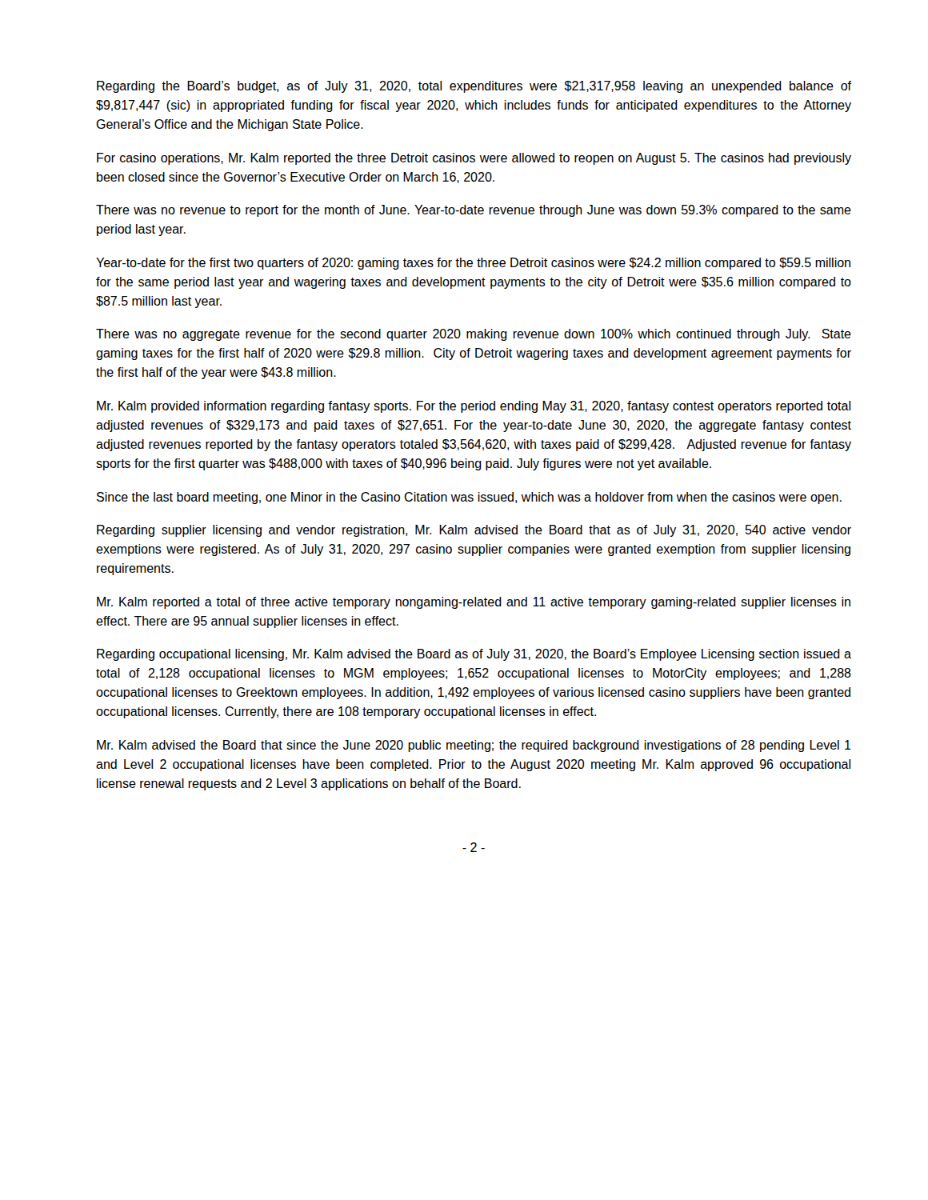Regarding the Board’s budget, as of July 31, 2020, total expenditures were $21,317,958 leaving an unexpended balance of $9,817,447 (sic) in appropriated funding for fiscal year 2020, which includes funds for anticipated expenditures to the Attorney General’s Office and the Michigan State Police.
For casino operations, Mr. Kalm reported the three Detroit casinos were allowed to reopen on August 5. The casinos had previously been closed since the Governor’s Executive Order on March 16, 2020.
There was no revenue to report for the month of June. Year-to-date revenue through June was down 59.3% compared to the same period last year.
Year-to-date for the first two quarters of 2020: gaming taxes for the three Detroit casinos were $24.2 million compared to $59.5 million for the same period last year and wagering taxes and development payments to the city of Detroit were $35.6 million compared to $87.5 million last year.
There was no aggregate revenue for the second quarter 2020 making revenue down 100% which continued through July. State gaming taxes for the first half of 2020 were $29.8 million. City of Detroit wagering taxes and development agreement payments for the first half of the year were $43.8 million.
Mr. Kalm provided information regarding fantasy sports. For the period ending May 31, 2020, fantasy contest operators reported total adjusted revenues of $329,173 and paid taxes of $27,651. For the year-to-date June 30, 2020, the aggregate fantasy contest adjusted revenues reported by the fantasy operators totaled $3,564,620, with taxes paid of $299,428. Adjusted revenue for fantasy sports for the first quarter was $488,000 with taxes of $40,996 being paid. July figures were not yet available.
Since the last board meeting, one Minor in the Casino Citation was issued, which was a holdover from when the casinos were open.
Regarding supplier licensing and vendor registration, Mr. Kalm advised the Board that as of July 31, 2020, 540 active vendor exemptions were registered. As of July 31, 2020, 297 casino supplier companies were granted exemption from supplier licensing requirements.
Mr. Kalm reported a total of three active temporary nongaming-related and 11 active temporary gaming-related supplier licenses in effect. There are 95 annual supplier licenses in effect.
Regarding occupational licensing, Mr. Kalm advised the Board as of July 31, 2020, the Board’s Employee Licensing section issued a total of 2,128 occupational licenses to MGM employees; 1,652 occupational licenses to MotorCity employees; and 1,288 occupational licenses to Greektown employees. In addition, 1,492 employees of various licensed casino suppliers have been granted occupational licenses. Currently, there are 108 temporary occupational licenses in effect.
Mr. Kalm advised the Board that since the June 2020 public meeting; the required background investigations of 28 pending Level 1 and Level 2 occupational licenses have been completed. Prior to the August 2020 meeting Mr. Kalm approved 96 occupational license renewal requests and 2 Level 3 applications on behalf of the Board.
- 2 -